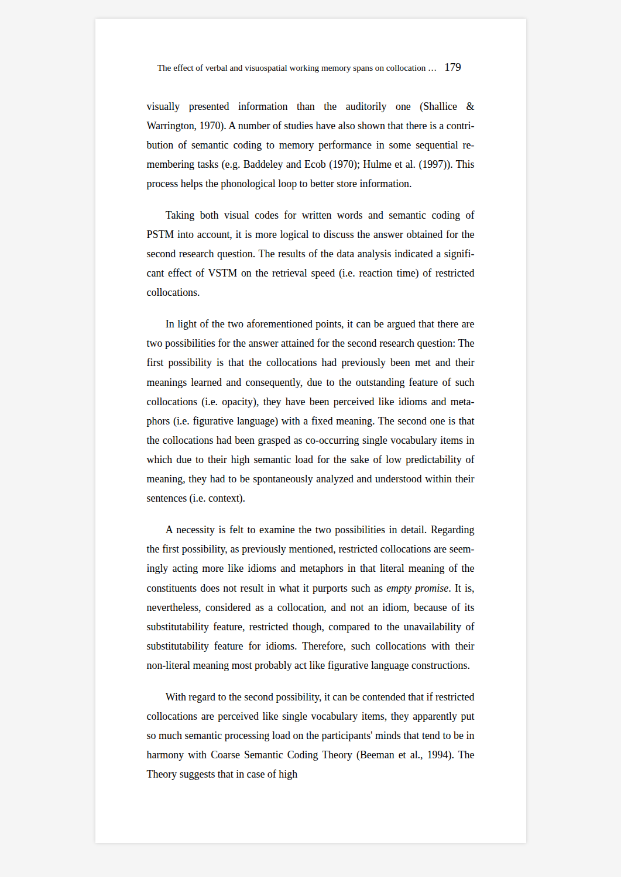The effect of verbal and visuospatial working memory spans on collocation … 179
visually presented information than the auditorily one (Shallice & Warrington, 1970). A number of studies have also shown that there is a contribution of semantic coding to memory performance in some sequential remembering tasks (e.g. Baddeley and Ecob (1970); Hulme et al. (1997)). This process helps the phonological loop to better store information.
Taking both visual codes for written words and semantic coding of PSTM into account, it is more logical to discuss the answer obtained for the second research question. The results of the data analysis indicated a significant effect of VSTM on the retrieval speed (i.e. reaction time) of restricted collocations.
In light of the two aforementioned points, it can be argued that there are two possibilities for the answer attained for the second research question: The first possibility is that the collocations had previously been met and their meanings learned and consequently, due to the outstanding feature of such collocations (i.e. opacity), they have been perceived like idioms and metaphors (i.e. figurative language) with a fixed meaning. The second one is that the collocations had been grasped as co-occurring single vocabulary items in which due to their high semantic load for the sake of low predictability of meaning, they had to be spontaneously analyzed and understood within their sentences (i.e. context).
A necessity is felt to examine the two possibilities in detail. Regarding the first possibility, as previously mentioned, restricted collocations are seemingly acting more like idioms and metaphors in that literal meaning of the constituents does not result in what it purports such as empty promise. It is, nevertheless, considered as a collocation, and not an idiom, because of its substitutability feature, restricted though, compared to the unavailability of substitutability feature for idioms. Therefore, such collocations with their non-literal meaning most probably act like figurative language constructions.
With regard to the second possibility, it can be contended that if restricted collocations are perceived like single vocabulary items, they apparently put so much semantic processing load on the participants' minds that tend to be in harmony with Coarse Semantic Coding Theory (Beeman et al., 1994). The Theory suggests that in case of high